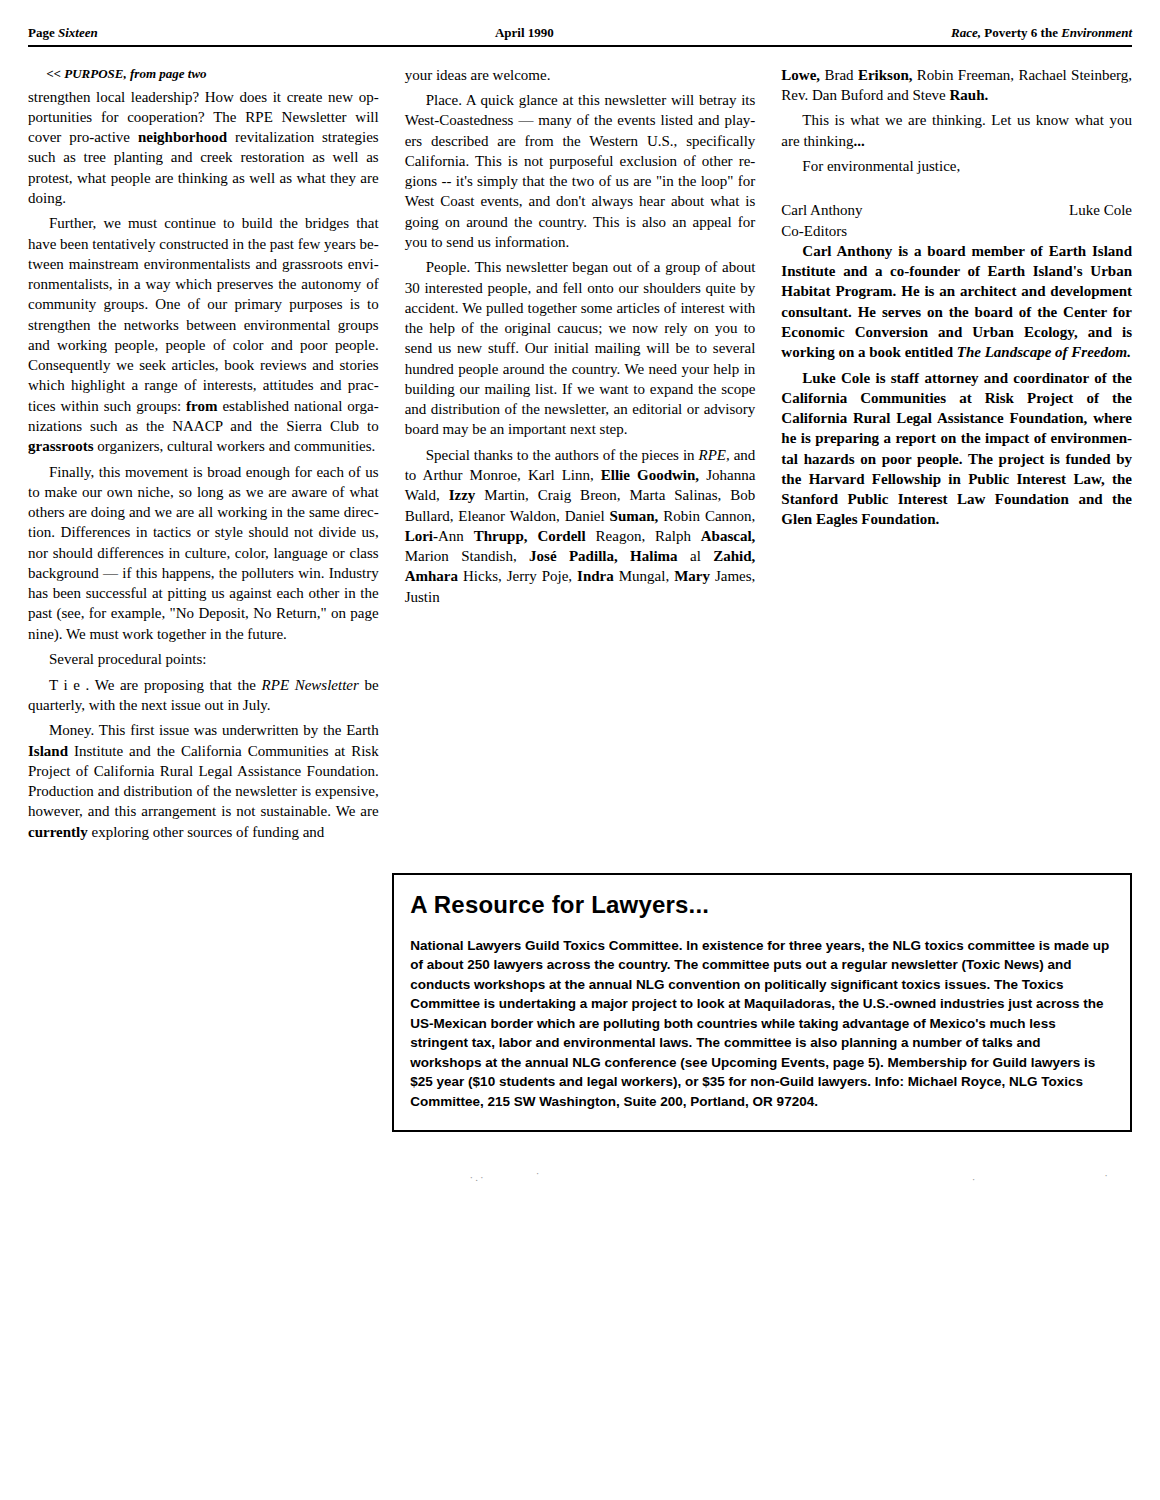Page Sixteen
April 1990
Race, Poverty 6 the Environment
<< PURPOSE, from page two
strengthen local leadership? How does it create new opportunities for cooperation? The RPE Newsletter will cover pro-active neighborhood revitalization strategies such as tree planting and creek restoration as well as protest, what people are thinking as well as what they are doing.
Further, we must continue to build the bridges that have been tentatively constructed in the past few years between mainstream environmentalists and grassroots environmentalists, in a way which preserves the autonomy of community groups. One of our primary purposes is to strengthen the networks between environmental groups and working people, people of color and poor people. Consequently we seek articles, book reviews and stories which highlight a range of interests, attitudes and practices within such groups: from established national organizations such as the NAACP and the Sierra Club to grassroots organizers, cultural workers and communities.
Finally, this movement is broad enough for each of us to make our own niche, so long as we are aware of what others are doing and we are all working in the same direction. Differences in tactics or style should not divide us, nor should differences in culture, color, language or class background — if this happens, the polluters win. Industry has been successful at pitting us against each other in the past (see, for example, "No Deposit, No Return," on page nine). We must work together in the future.
Several procedural points:
T i e . We are proposing that the RPE Newsletter be quarterly, with the next issue out in July.
Money. This first issue was underwritten by the Earth Island Institute and the California Communities at Risk Project of California Rural Legal Assistance Foundation. Production and distribution of the newsletter is expensive, however, and this arrangement is not sustainable. We are currently exploring other sources of funding and
your ideas are welcome.
Place. A quick glance at this newsletter will betray its West-Coastedness — many of the events listed and players described are from the Western U.S., specifically California. This is not purposeful exclusion of other regions -- it's simply that the two of us are "in the loop" for West Coast events, and don't always hear about what is going on around the country. This is also an appeal for you to send us information.
People. This newsletter began out of a group of about 30 interested people, and fell onto our shoulders quite by accident. We pulled together some articles of interest with the help of the original caucus; we now rely on you to send us new stuff. Our initial mailing will be to several hundred people around the country. We need your help in building our mailing list. If we want to expand the scope and distribution of the newsletter, an editorial or advisory board may be an important next step.
Special thanks to the authors of the pieces in RPE, and to Arthur Monroe, Karl Linn, Ellie Goodwin, Johanna Wald, Izzy Martin, Craig Breon, Marta Salinas, Bob Bullard, Eleanor Waldon, Daniel Suman, Robin Cannon, Lori-Ann Thrupp, Cordell Reagon, Ralph Abascal, Marion Standish, José Padilla, Halima al Zahid, Amhara Hicks, Jerry Poje, Indra Mungal, Mary James, Justin
Lowe, Brad Erikson, Robin Freeman, Rachael Steinberg, Rev. Dan Buford and Steve Rauh.
This is what we are thinking. Let us know what you are thinking...
For environmental justice,
Carl Anthony
Luke Cole
Co-Editors
Carl Anthony is a board member of Earth Island Institute and a co-founder of Earth Island's Urban Habitat Program. He is an architect and development consultant. He serves on the board of the Center for Economic Conversion and Urban Ecology, and is working on a book entitled The Landscape of Freedom.
Luke Cole is staff attorney and coordinator of the California Communities at Risk Project of the California Rural Legal Assistance Foundation, where he is preparing a report on the impact of environmental hazards on poor people. The project is funded by the Harvard Fellowship in Public Interest Law, the Stanford Public Interest Law Foundation and the Glen Eagles Foundation.
A Resource for Lawyers...
National Lawyers Guild Toxics Committee. In existence for three years, the NLG toxics committee is made up of about 250 lawyers across the country. The committee puts out a regular newsletter (Toxic News) and conducts workshops at the annual NLG convention on politically significant toxics issues. The Toxics Committee is undertaking a major project to look at Maquiladoras, the U.S.-owned industries just across the US-Mexican border which are polluting both countries while taking advantage of Mexico's much less stringent tax, labor and environmental laws. The committee is also planning a number of talks and workshops at the annual NLG conference (see Upcoming Events, page 5). Membership for Guild lawyers is $25 year ($10 students and legal workers), or $35 for non-Guild lawyers. Info: Michael Royce, NLG Toxics Committee, 215 SW Washington, Suite 200, Portland, OR 97204.
·.· · · ·